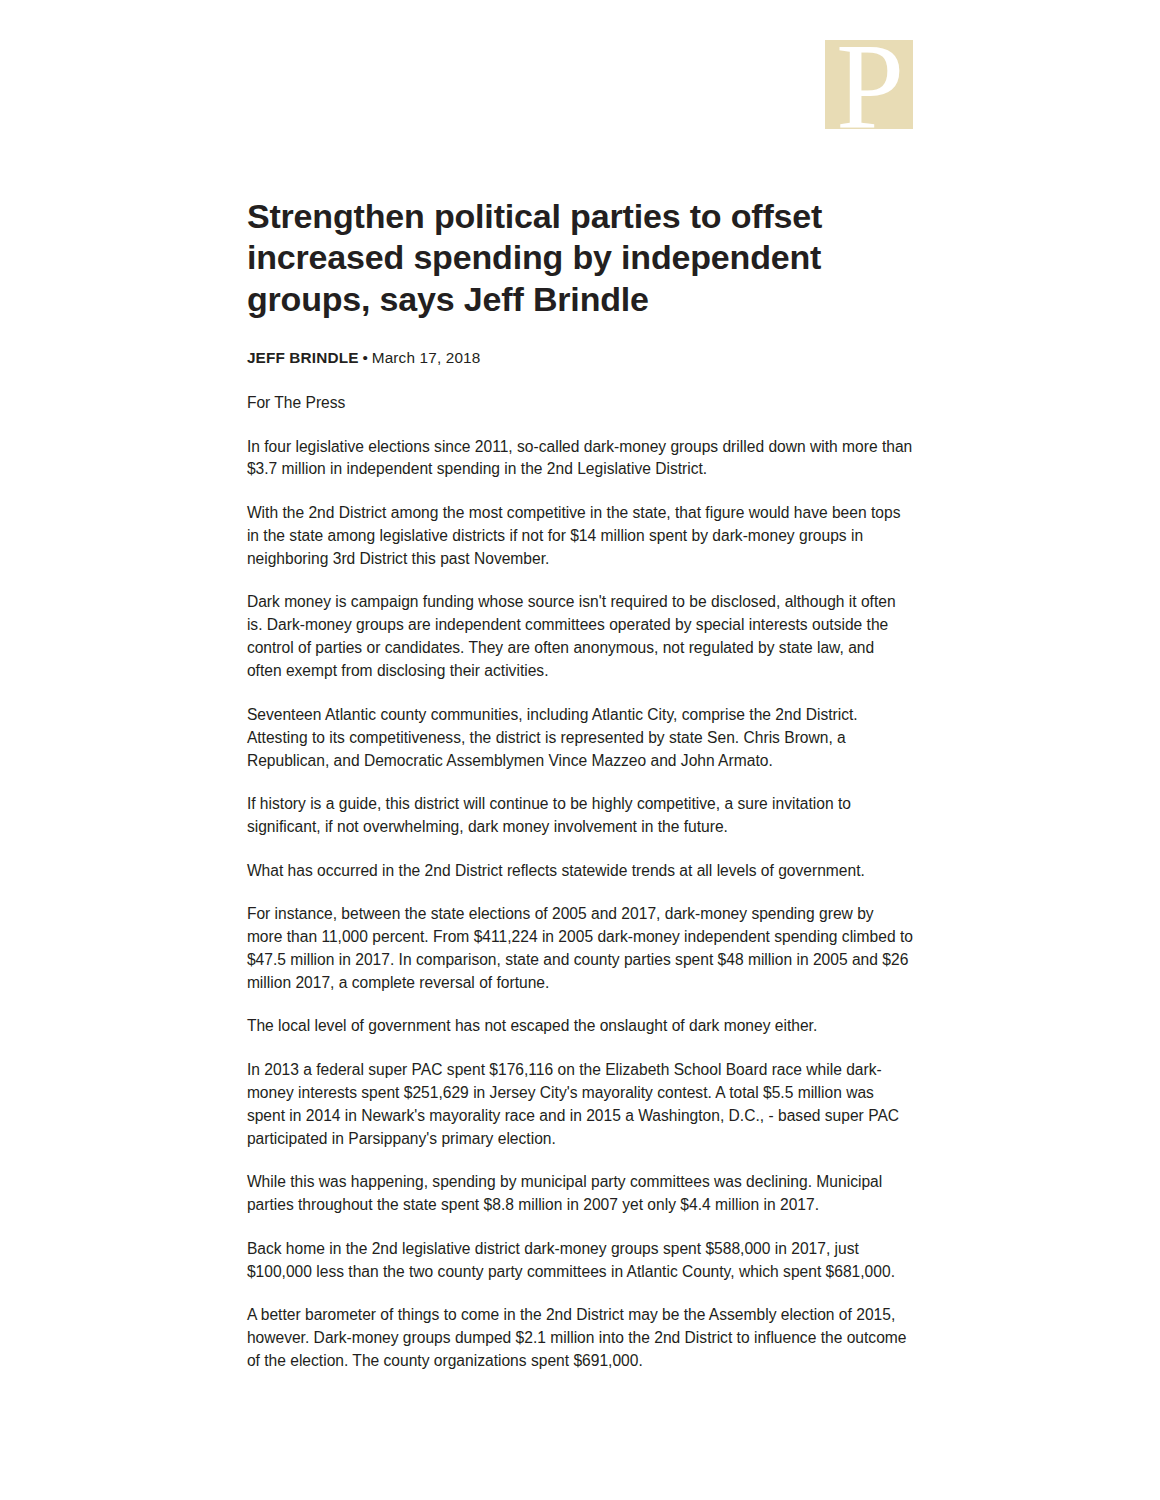P
Strengthen political parties to offset increased spending by independent groups, says Jeff Brindle
JEFF BRINDLE•March 17, 2018
For The Press
In four legislative elections since 2011, so-called dark-money groups drilled down with more than $3.7 million in independent spending in the 2nd Legislative District.
With the 2nd District among the most competitive in the state, that figure would have been tops in the state among legislative districts if not for $14 million spent by dark-money groups in neighboring 3rd District this past November.
Dark money is campaign funding whose source isn't required to be disclosed, although it often is. Dark-money groups are independent committees operated by special interests outside the control of parties or candidates. They are often anonymous, not regulated by state law, and often exempt from disclosing their activities.
Seventeen Atlantic county communities, including Atlantic City, comprise the 2nd District. Attesting to its competitiveness, the district is represented by state Sen. Chris Brown, a Republican, and Democratic Assemblymen Vince Mazzeo and John Armato.
If history is a guide, this district will continue to be highly competitive, a sure invitation to significant, if not overwhelming, dark money involvement in the future.
What has occurred in the 2nd District reflects statewide trends at all levels of government.
For instance, between the state elections of 2005 and 2017, dark-money spending grew by more than 11,000 percent. From $411,224 in 2005 dark-money independent spending climbed to $47.5 million in 2017. In comparison, state and county parties spent $48 million in 2005 and $26 million 2017, a complete reversal of fortune.
The local level of government has not escaped the onslaught of dark money either.
In 2013 a federal super PAC spent $176,116 on the Elizabeth School Board race while dark-money interests spent $251,629 in Jersey City's mayorality contest. A total $5.5 million was spent in 2014 in Newark's mayorality race and in 2015 a Washington, D.C., - based super PAC participated in Parsippany's primary election.
While this was happening, spending by municipal party committees was declining. Municipal parties throughout the state spent $8.8 million in 2007 yet only $4.4 million in 2017.
Back home in the 2nd legislative district dark-money groups spent $588,000 in 2017, just $100,000 less than the two county party committees in Atlantic County, which spent $681,000.
A better barometer of things to come in the 2nd District may be the Assembly election of 2015, however. Dark-money groups dumped $2.1 million into the 2nd District to influence the outcome of the election. The county organizations spent $691,000.